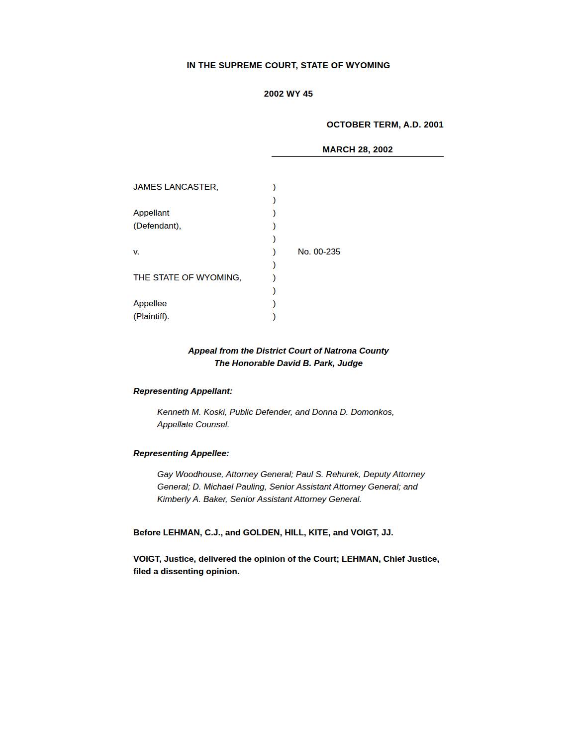IN THE SUPREME COURT, STATE OF WYOMING
2002 WY 45
OCTOBER TERM, A.D. 2001
MARCH 28, 2002
| JAMES LANCASTER, | ) | |
| | ) | |
| Appellant | ) | |
| (Defendant), | ) | |
| | ) | |
| v. | ) | No. 00-235 |
| | ) | |
| THE STATE OF WYOMING, | ) | |
| | ) | |
| Appellee | ) | |
| (Plaintiff). | ) | |
Appeal from the District Court of Natrona County
The Honorable David B. Park, Judge
Representing Appellant:
Kenneth M. Koski, Public Defender, and Donna D. Domonkos, Appellate Counsel.
Representing Appellee:
Gay Woodhouse, Attorney General; Paul S. Rehurek, Deputy Attorney General; D. Michael Pauling, Senior Assistant Attorney General; and Kimberly A. Baker, Senior Assistant Attorney General.
Before LEHMAN, C.J., and GOLDEN, HILL, KITE, and VOIGT, JJ.
VOIGT, Justice, delivered the opinion of the Court; LEHMAN, Chief Justice, filed a dissenting opinion.